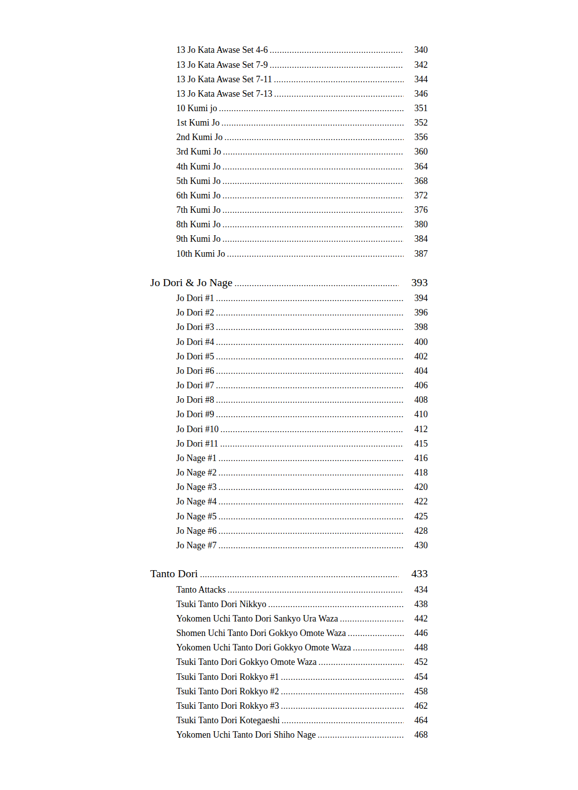13 Jo Kata Awase Set 4-6...................................................................................................... 340
13 Jo Kata Awase Set 7-9...................................................................................................... 342
13 Jo Kata Awase Set 7-11.................................................................................................... 344
13 Jo Kata Awase Set 7-13.................................................................................................... 346
10 Kumi jo....................................................................................................................... 351
1st Kumi Jo..................................................................................................................... 352
2nd Kumi Jo................................................................................................................... 356
3rd Kumi Jo.................................................................................................................... 360
4th Kumi Jo.................................................................................................................... 364
5th Kumi Jo.................................................................................................................... 368
6th Kumi Jo.................................................................................................................... 372
7th Kumi Jo.................................................................................................................... 376
8th Kumi Jo.................................................................................................................... 380
9th Kumi Jo.................................................................................................................... 384
10th Kumi Jo.................................................................................................................. 387
Jo Dori & Jo Nage............................................................................................................. 393
Jo Dori #1....................................................................................................................... 394
Jo Dori #2....................................................................................................................... 396
Jo Dori #3....................................................................................................................... 398
Jo Dori #4....................................................................................................................... 400
Jo Dori #5....................................................................................................................... 402
Jo Dori #6....................................................................................................................... 404
Jo Dori #7....................................................................................................................... 406
Jo Dori #8....................................................................................................................... 408
Jo Dori #9....................................................................................................................... 410
Jo Dori #10..................................................................................................................... 412
Jo Dori #11..................................................................................................................... 415
Jo Nage #1..................................................................................................................... 416
Jo Nage #2..................................................................................................................... 418
Jo Nage #3..................................................................................................................... 420
Jo Nage #4..................................................................................................................... 422
Jo Nage #5..................................................................................................................... 425
Jo Nage #6..................................................................................................................... 428
Jo Nage #7..................................................................................................................... 430
Tanto Dori............................................................................................................................. 433
Tanto Attacks................................................................................................................. 434
Tsuki Tanto Dori Nikkyo................................................................................................. 438
Yokomen Uchi Tanto Dori Sankyo Ura Waza....................................................................... 442
Shomen Uchi Tanto Dori Gokkyo Omote Waza..................................................................... 446
Yokomen Uchi Tanto Dori Gokkyo Omote Waza................................................................... 448
Tsuki Tanto Dori Gokkyo Omote Waza............................................................................. 452
Tsuki Tanto Dori Rokkyo #1................................................................................................. 454
Tsuki Tanto Dori Rokkyo #2................................................................................................. 458
Tsuki Tanto Dori Rokkyo #3................................................................................................. 462
Tsuki Tanto Dori Kotegaeshi................................................................................................. 464
Yokomen Uchi Tanto Dori Shiho Nage............................................................................. 468